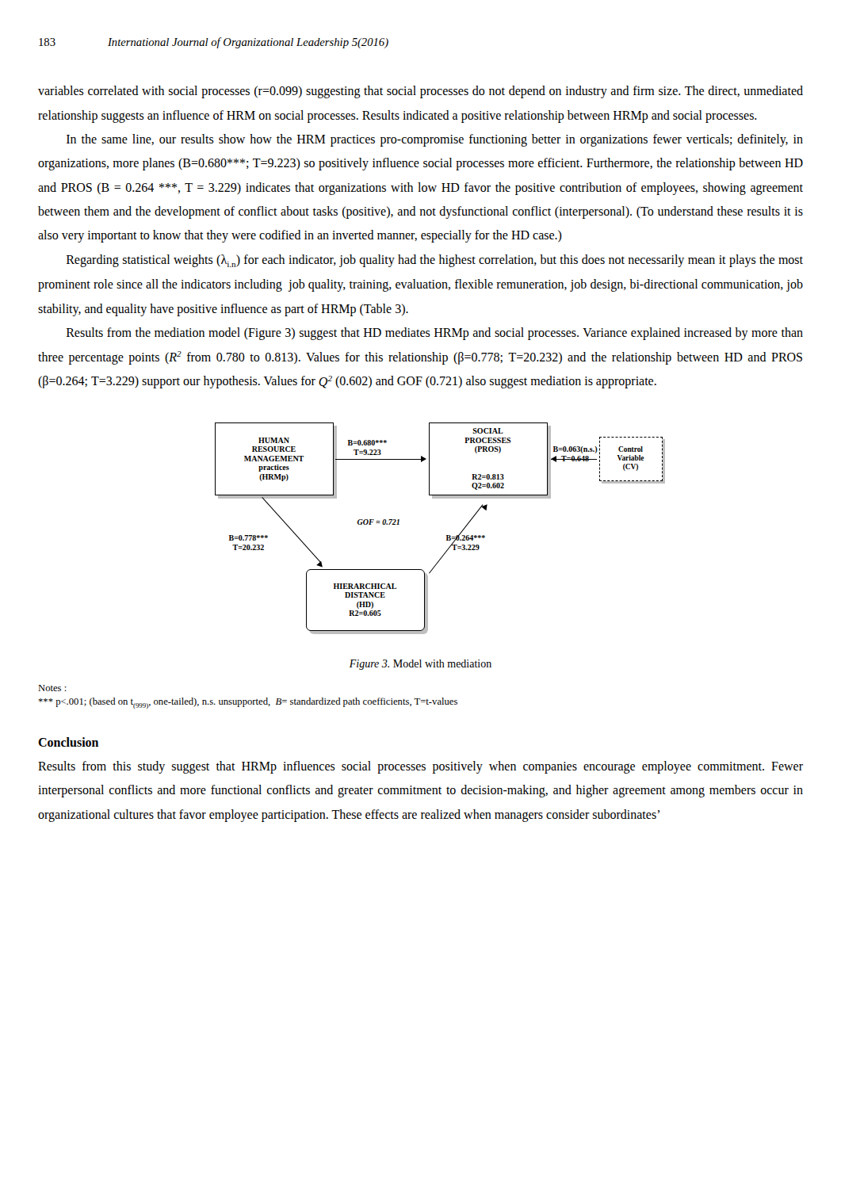183 International Journal of Organizational Leadership 5(2016)
variables correlated with social processes (r=0.099) suggesting that social processes do not depend on industry and firm size. The direct, unmediated relationship suggests an influence of HRM on social processes. Results indicated a positive relationship between HRMp and social processes.
In the same line, our results show how the HRM practices pro-compromise functioning better in organizations fewer verticals; definitely, in organizations, more planes (B=0.680***; T=9.223) so positively influence social processes more efficient. Furthermore, the relationship between HD and PROS (B = 0.264 ***, T = 3.229) indicates that organizations with low HD favor the positive contribution of employees, showing agreement between them and the development of conflict about tasks (positive), and not dysfunctional conflict (interpersonal). (To understand these results it is also very important to know that they were codified in an inverted manner, especially for the HD case.)
Regarding statistical weights (λi.n) for each indicator, job quality had the highest correlation, but this does not necessarily mean it plays the most prominent role since all the indicators including job quality, training, evaluation, flexible remuneration, job design, bi-directional communication, job stability, and equality have positive influence as part of HRMp (Table 3).
Results from the mediation model (Figure 3) suggest that HD mediates HRMp and social processes. Variance explained increased by more than three percentage points (R2 from 0.780 to 0.813). Values for this relationship (β=0.778; T=20.232) and the relationship between HD and PROS (β=0.264; T=3.229) support our hypothesis. Values for Q2 (0.602) and GOF (0.721) also suggest mediation is appropriate.
HUMAN
RESOURCE
MANAGEMENT
practices
(HRMp)
SOCIAL
PROCESSES
(PROS)
R2=0.813
Q2=0.602
Control
Variable
(CV)
HIERARCHICAL
DISTANCE
(HD)
R2=0.605
B=0.680***
T=9.223
B=0.063(n.s.)
T=0.648
GOF = 0.721
B=0.778***
T=20.232
B=0.264***
T=3.229
Figure 3. Model with mediation
Notes :
*** p<.001; (based on t(999), one-tailed), n.s. unsupported, B= standardized path coefficients, T=t-values
Conclusion
Results from this study suggest that HRMp influences social processes positively when companies encourage employee commitment. Fewer interpersonal conflicts and more functional conflicts and greater commitment to decision-making, and higher agreement among members occur in organizational cultures that favor employee participation. These effects are realized when managers consider subordinates’